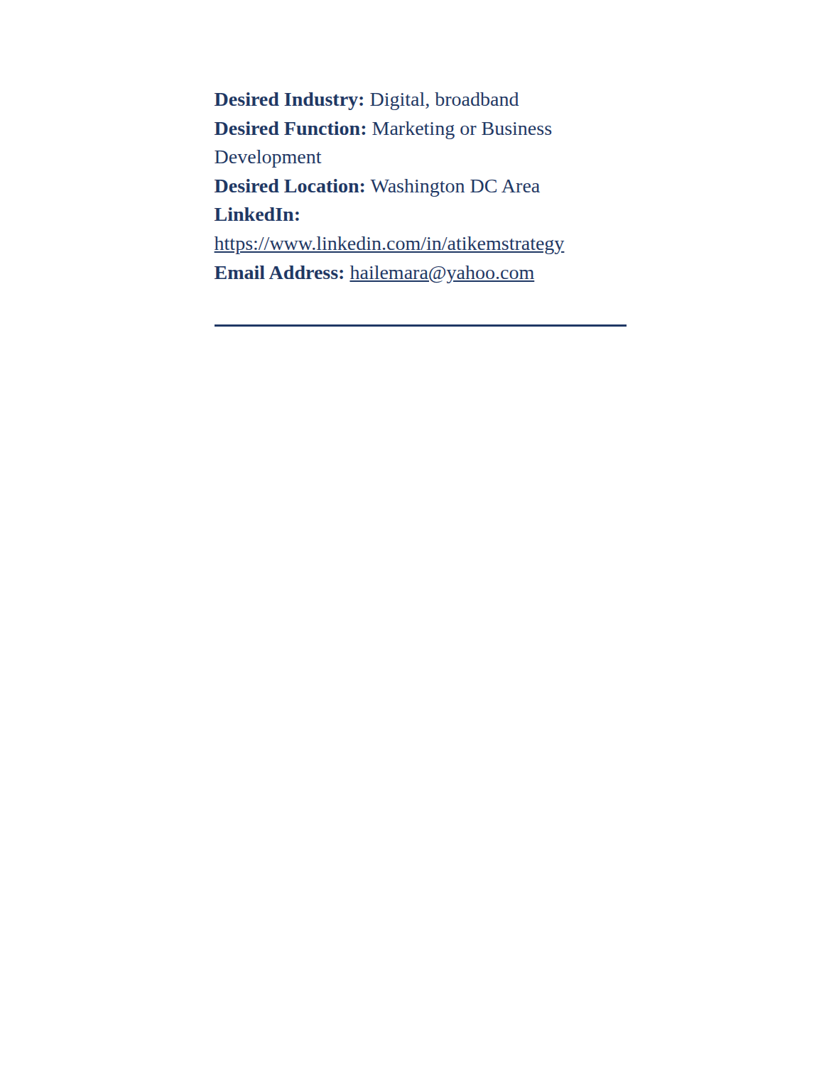Desired Industry: Digital, broadband
Desired Function: Marketing or Business Development
Desired Location: Washington DC Area
LinkedIn: https://www.linkedin.com/in/atikemstrategy
Email Address: hailemara@yahoo.com